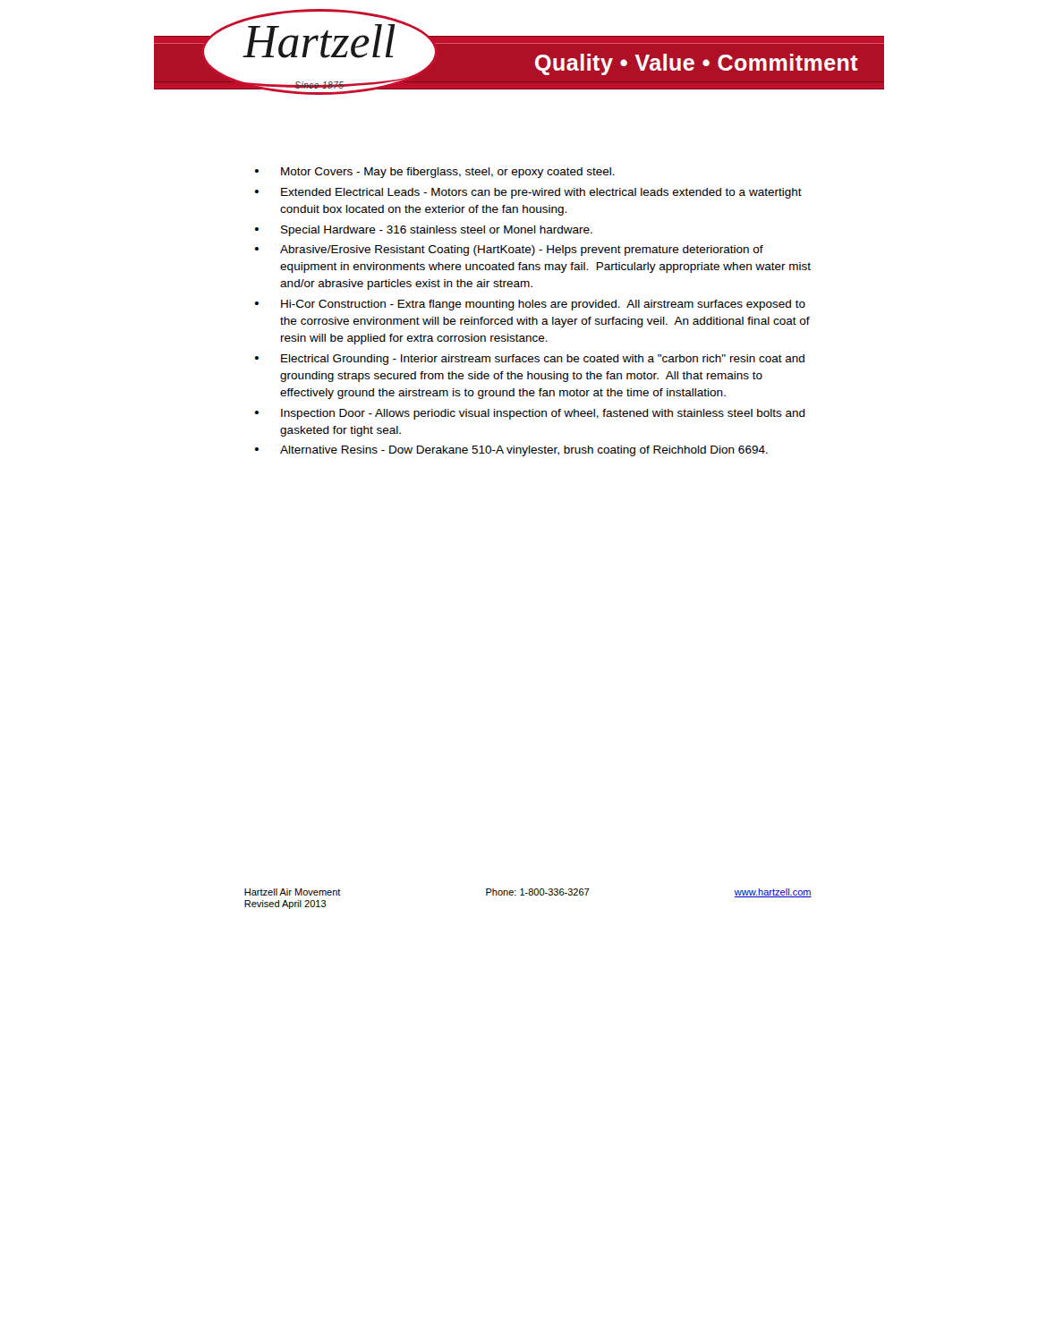Quality • Value • Commitment
Hartzell
Since 1875
Motor Covers - May be fiberglass, steel, or epoxy coated steel.
Extended Electrical Leads - Motors can be pre-wired with electrical leads extended to a watertight conduit box located on the exterior of the fan housing.
Special Hardware - 316 stainless steel or Monel hardware.
Abrasive/Erosive Resistant Coating (HartKoate) - Helps prevent premature deterioration of equipment in environments where uncoated fans may fail. Particularly appropriate when water mist and/or abrasive particles exist in the air stream.
Hi-Cor Construction - Extra flange mounting holes are provided. All airstream surfaces exposed to the corrosive environment will be reinforced with a layer of surfacing veil. An additional final coat of resin will be applied for extra corrosion resistance.
Electrical Grounding - Interior airstream surfaces can be coated with a "carbon rich" resin coat and grounding straps secured from the side of the housing to the fan motor. All that remains to effectively ground the airstream is to ground the fan motor at the time of installation.
Inspection Door - Allows periodic visual inspection of wheel, fastened with stainless steel bolts and gasketed for tight seal.
Alternative Resins - Dow Derakane 510-A vinylester, brush coating of Reichhold Dion 6694.
Hartzell Air Movement
Phone: 1-800-336-3267
www.hartzell.com
Revised April 2013